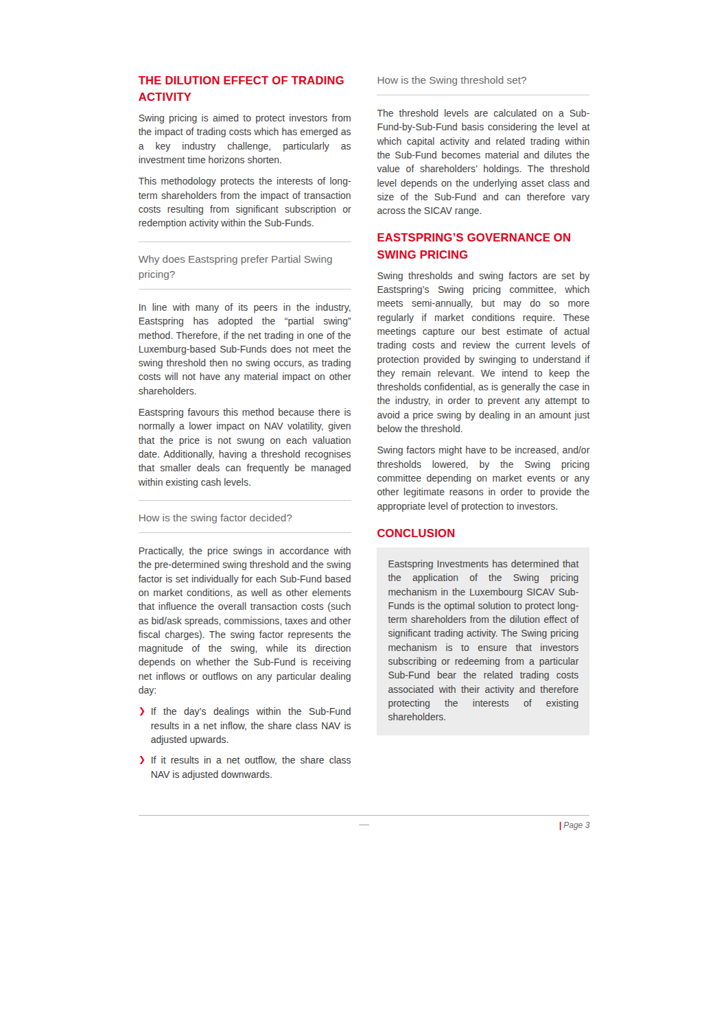The Dilution Effect of Trading Activity
Swing pricing is aimed to protect investors from the impact of trading costs which has emerged as a key industry challenge, particularly as investment time horizons shorten.
This methodology protects the interests of long-term shareholders from the impact of transaction costs resulting from significant subscription or redemption activity within the Sub-Funds.
Why does Eastspring prefer Partial Swing pricing?
In line with many of its peers in the industry, Eastspring has adopted the “partial swing” method. Therefore, if the net trading in one of the Luxemburg-based Sub-Funds does not meet the swing threshold then no swing occurs, as trading costs will not have any material impact on other shareholders.
Eastspring favours this method because there is normally a lower impact on NAV volatility, given that the price is not swung on each valuation date. Additionally, having a threshold recognises that smaller deals can frequently be managed within existing cash levels.
How is the swing factor decided?
Practically, the price swings in accordance with the pre-determined swing threshold and the swing factor is set individually for each Sub-Fund based on market conditions, as well as other elements that influence the overall transaction costs (such as bid/ask spreads, commissions, taxes and other fiscal charges). The swing factor represents the magnitude of the swing, while its direction depends on whether the Sub-Fund is receiving net inflows or outflows on any particular dealing day:
If the day’s dealings within the Sub-Fund results in a net inflow, the share class NAV is adjusted upwards.
If it results in a net outflow, the share class NAV is adjusted downwards.
How is the Swing threshold set?
The threshold levels are calculated on a Sub-Fund-by-Sub-Fund basis considering the level at which capital activity and related trading within the Sub-Fund becomes material and dilutes the value of shareholders’ holdings. The threshold level depends on the underlying asset class and size of the Sub-Fund and can therefore vary across the SICAV range.
Eastspring’s Governance on Swing Pricing
Swing thresholds and swing factors are set by Eastspring’s Swing pricing committee, which meets semi-annually, but may do so more regularly if market conditions require. These meetings capture our best estimate of actual trading costs and review the current levels of protection provided by swinging to understand if they remain relevant. We intend to keep the thresholds confidential, as is generally the case in the industry, in order to prevent any attempt to avoid a price swing by dealing in an amount just below the threshold.
Swing factors might have to be increased, and/or thresholds lowered, by the Swing pricing committee depending on market events or any other legitimate reasons in order to provide the appropriate level of protection to investors.
Conclusion
Eastspring Investments has determined that the application of the Swing pricing mechanism in the Luxembourg SICAV Sub-Funds is the optimal solution to protect long-term shareholders from the dilution effect of significant trading activity. The Swing pricing mechanism is to ensure that investors subscribing or redeeming from a particular Sub-Fund bear the related trading costs associated with their activity and therefore protecting the interests of existing shareholders.
—
|Page 3